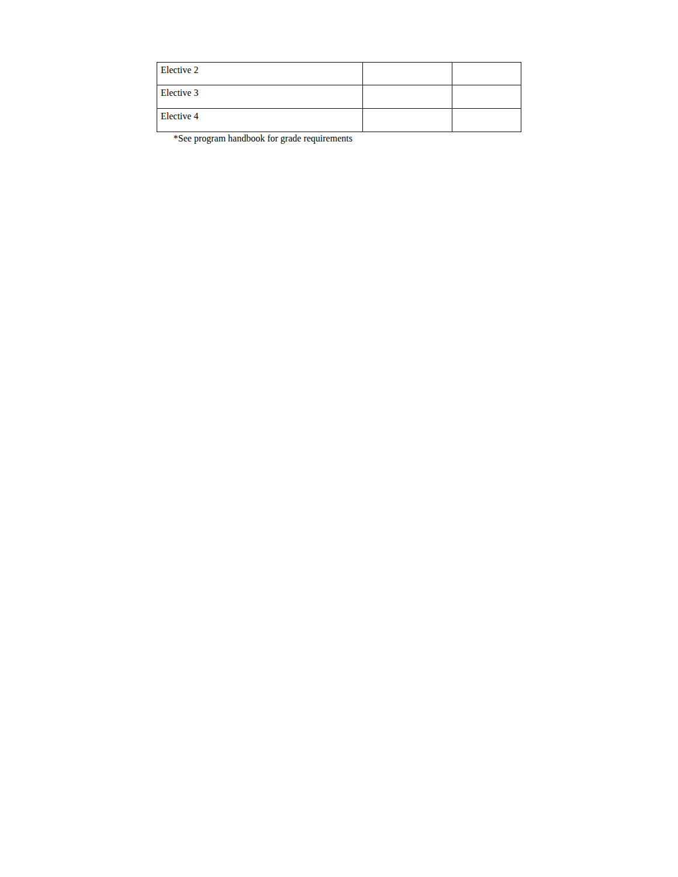| Elective 2 | | |
| Elective 3 | | |
| Elective 4 | | |
*See program handbook for grade requirements